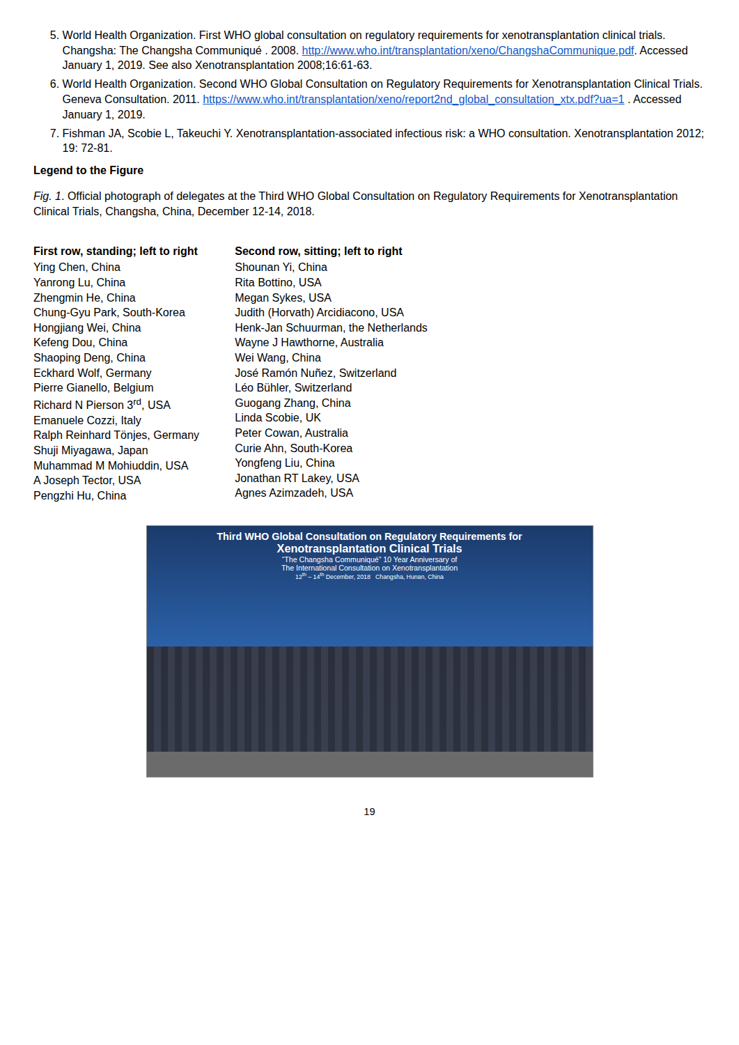World Health Organization. First WHO global consultation on regulatory requirements for xenotransplantation clinical trials. Changsha: The Changsha Communiqué . 2008. http://www.who.int/transplantation/xeno/ChangshaCommunique.pdf. Accessed January 1, 2019. See also Xenotransplantation 2008;16:61-63.
World Health Organization. Second WHO Global Consultation on Regulatory Requirements for Xenotransplantation Clinical Trials. Geneva Consultation. 2011. https://www.who.int/transplantation/xeno/report2nd_global_consultation_xtx.pdf?ua=1 . Accessed January 1, 2019.
Fishman JA, Scobie L, Takeuchi Y. Xenotransplantation-associated infectious risk: a WHO consultation. Xenotransplantation 2012; 19: 72-81.
Legend to the Figure
Fig. 1. Official photograph of delegates at the Third WHO Global Consultation on Regulatory Requirements for Xenotransplantation Clinical Trials, Changsha, China, December 12-14, 2018.
First row, standing; left to right
Ying Chen, China
Yanrong Lu, China
Zhengmin He, China
Chung-Gyu Park, South-Korea
Hongjiang Wei, China
Kefeng Dou, China
Shaoping Deng, China
Eckhard Wolf, Germany
Pierre Gianello, Belgium
Richard N Pierson 3rd, USA
Emanuele Cozzi, Italy
Ralph Reinhard Tönjes, Germany
Shuji Miyagawa, Japan
Muhammad M Mohiuddin, USA
A Joseph Tector, USA
Pengzhi Hu, China
Second row, sitting; left to right
Shounan Yi, China
Rita Bottino, USA
Megan Sykes, USA
Judith (Horvath) Arcidiacono, USA
Henk-Jan Schuurman, the Netherlands
Wayne J Hawthorne, Australia
Wei Wang, China
José Ramón Nuñez, Switzerland
Léo Bühler, Switzerland
Guogang Zhang, China
Linda Scobie, UK
Peter Cowan, Australia
Curie Ahn, South-Korea
Yongfeng Liu, China
Jonathan RT Lakey, USA
Agnes Azimzadeh, USA
Third WHO Global Consultation on Regulatory Requirements for Xenotransplantation Clinical Trials “The Changsha Communiqué” 10 Year Anniversary of The International Consultation on Xenotransplantation 12th – 14th December, 2018 Changsha, Hunan, China
19